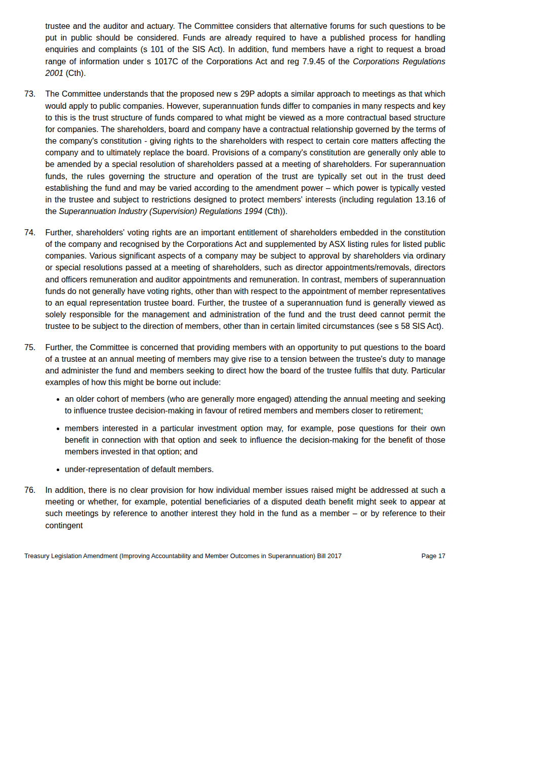trustee and the auditor and actuary. The Committee considers that alternative forums for such questions to be put in public should be considered. Funds are already required to have a published process for handling enquiries and complaints (s 101 of the SIS Act). In addition, fund members have a right to request a broad range of information under s 1017C of the Corporations Act and reg 7.9.45 of the Corporations Regulations 2001 (Cth).
73. The Committee understands that the proposed new s 29P adopts a similar approach to meetings as that which would apply to public companies. However, superannuation funds differ to companies in many respects and key to this is the trust structure of funds compared to what might be viewed as a more contractual based structure for companies. The shareholders, board and company have a contractual relationship governed by the terms of the company's constitution - giving rights to the shareholders with respect to certain core matters affecting the company and to ultimately replace the board. Provisions of a company's constitution are generally only able to be amended by a special resolution of shareholders passed at a meeting of shareholders. For superannuation funds, the rules governing the structure and operation of the trust are typically set out in the trust deed establishing the fund and may be varied according to the amendment power – which power is typically vested in the trustee and subject to restrictions designed to protect members' interests (including regulation 13.16 of the Superannuation Industry (Supervision) Regulations 1994 (Cth)).
74. Further, shareholders' voting rights are an important entitlement of shareholders embedded in the constitution of the company and recognised by the Corporations Act and supplemented by ASX listing rules for listed public companies. Various significant aspects of a company may be subject to approval by shareholders via ordinary or special resolutions passed at a meeting of shareholders, such as director appointments/removals, directors and officers remuneration and auditor appointments and remuneration. In contrast, members of superannuation funds do not generally have voting rights, other than with respect to the appointment of member representatives to an equal representation trustee board. Further, the trustee of a superannuation fund is generally viewed as solely responsible for the management and administration of the fund and the trust deed cannot permit the trustee to be subject to the direction of members, other than in certain limited circumstances (see s 58 SIS Act).
75. Further, the Committee is concerned that providing members with an opportunity to put questions to the board of a trustee at an annual meeting of members may give rise to a tension between the trustee's duty to manage and administer the fund and members seeking to direct how the board of the trustee fulfils that duty. Particular examples of how this might be borne out include:
an older cohort of members (who are generally more engaged) attending the annual meeting and seeking to influence trustee decision-making in favour of retired members and members closer to retirement;
members interested in a particular investment option may, for example, pose questions for their own benefit in connection with that option and seek to influence the decision-making for the benefit of those members invested in that option; and
under-representation of default members.
76. In addition, there is no clear provision for how individual member issues raised might be addressed at such a meeting or whether, for example, potential beneficiaries of a disputed death benefit might seek to appear at such meetings by reference to another interest they hold in the fund as a member – or by reference to their contingent
Treasury Legislation Amendment (Improving Accountability and Member Outcomes in Superannuation) Bill 2017 Page 17